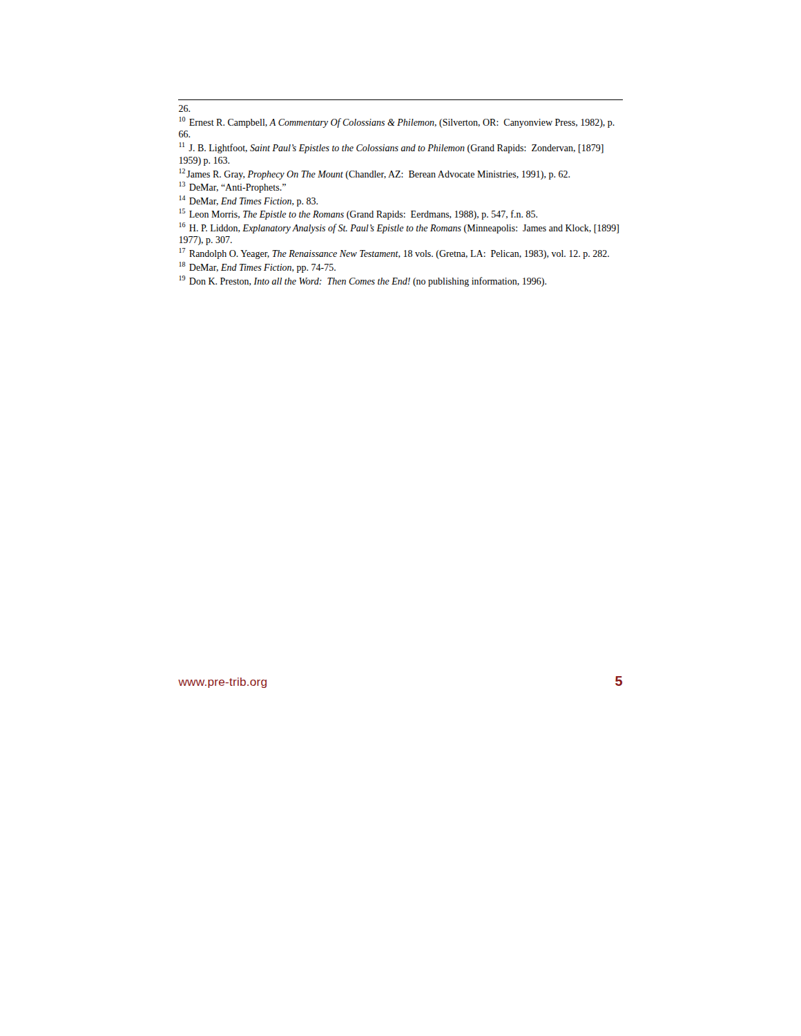26.
10 Ernest R. Campbell, A Commentary Of Colossians & Philemon, (Silverton, OR: Canyonview Press, 1982), p. 66.
11 J. B. Lightfoot, Saint Paul’s Epistles to the Colossians and to Philemon (Grand Rapids: Zondervan, [1879] 1959) p. 163.
12 James R. Gray, Prophecy On The Mount (Chandler, AZ: Berean Advocate Ministries, 1991), p. 62.
13 DeMar, “Anti-Prophets.”
14 DeMar, End Times Fiction, p. 83.
15 Leon Morris, The Epistle to the Romans (Grand Rapids: Eerdmans, 1988), p. 547, f.n. 85.
16 H. P. Liddon, Explanatory Analysis of St. Paul’s Epistle to the Romans (Minneapolis: James and Klock, [1899] 1977), p. 307.
17 Randolph O. Yeager, The Renaissance New Testament, 18 vols. (Gretna, LA: Pelican, 1983), vol. 12. p. 282.
18 DeMar, End Times Fiction, pp. 74-75.
19 Don K. Preston, Into all the Word: Then Comes the End! (no publishing information, 1996).
www.pre-trib.org
5